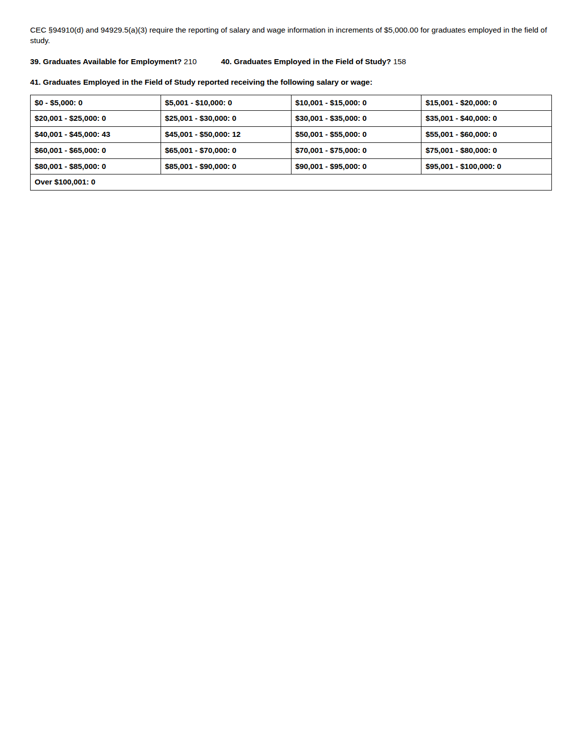CEC §94910(d) and 94929.5(a)(3) require the reporting of salary and wage information in increments of $5,000.00 for graduates employed in the field of study.
39. Graduates Available for Employment? 210 40. Graduates Employed in the Field of Study? 158
41. Graduates Employed in the Field of Study reported receiving the following salary or wage:
| $0 - $5,000: 0 | $5,001 - $10,000: 0 | $10,001 - $15,000: 0 | $15,001 - $20,000: 0 |
| $20,001 - $25,000: 0 | $25,001 - $30,000: 0 | $30,001 - $35,000: 0 | $35,001 - $40,000: 0 |
| $40,001 - $45,000: 43 | $45,001 - $50,000: 12 | $50,001 - $55,000: 0 | $55,001 - $60,000: 0 |
| $60,001 - $65,000: 0 | $65,001 - $70,000: 0 | $70,001 - $75,000: 0 | $75,001 - $80,000: 0 |
| $80,001 - $85,000: 0 | $85,001 - $90,000: 0 | $90,001 - $95,000: 0 | $95,001 - $100,000: 0 |
| Over $100,001: 0 |